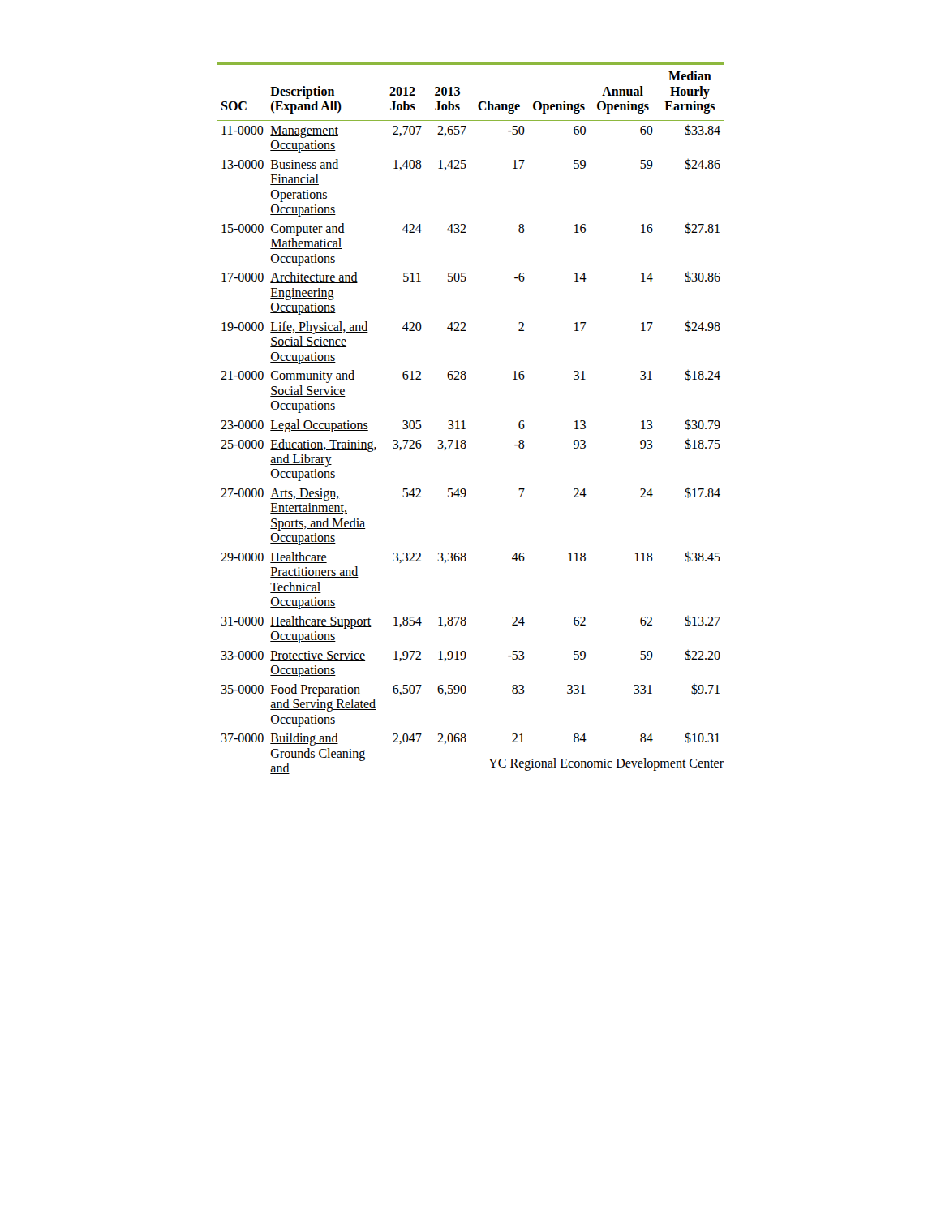| SOC | Description (Expand All) | 2012 Jobs | 2013 Jobs | Change | Openings | Annual Openings | Median Hourly Earnings |
| --- | --- | --- | --- | --- | --- | --- | --- |
| 11-0000 | Management Occupations | 2,707 | 2,657 | -50 | 60 | 60 | $33.84 |
| 13-0000 | Business and Financial Operations Occupations | 1,408 | 1,425 | 17 | 59 | 59 | $24.86 |
| 15-0000 | Computer and Mathematical Occupations | 424 | 432 | 8 | 16 | 16 | $27.81 |
| 17-0000 | Architecture and Engineering Occupations | 511 | 505 | -6 | 14 | 14 | $30.86 |
| 19-0000 | Life, Physical, and Social Science Occupations | 420 | 422 | 2 | 17 | 17 | $24.98 |
| 21-0000 | Community and Social Service Occupations | 612 | 628 | 16 | 31 | 31 | $18.24 |
| 23-0000 | Legal Occupations | 305 | 311 | 6 | 13 | 13 | $30.79 |
| 25-0000 | Education, Training, and Library Occupations | 3,726 | 3,718 | -8 | 93 | 93 | $18.75 |
| 27-0000 | Arts, Design, Entertainment, Sports, and Media Occupations | 542 | 549 | 7 | 24 | 24 | $17.84 |
| 29-0000 | Healthcare Practitioners and Technical Occupations | 3,322 | 3,368 | 46 | 118 | 118 | $38.45 |
| 31-0000 | Healthcare Support Occupations | 1,854 | 1,878 | 24 | 62 | 62 | $13.27 |
| 33-0000 | Protective Service Occupations | 1,972 | 1,919 | -53 | 59 | 59 | $22.20 |
| 35-0000 | Food Preparation and Serving Related Occupations | 6,507 | 6,590 | 83 | 331 | 331 | $9.71 |
| 37-0000 | Building and Grounds Cleaning and | 2,047 | 2,068 | 21 | 84 | 84 | $10.31 |
YC Regional Economic Development Center